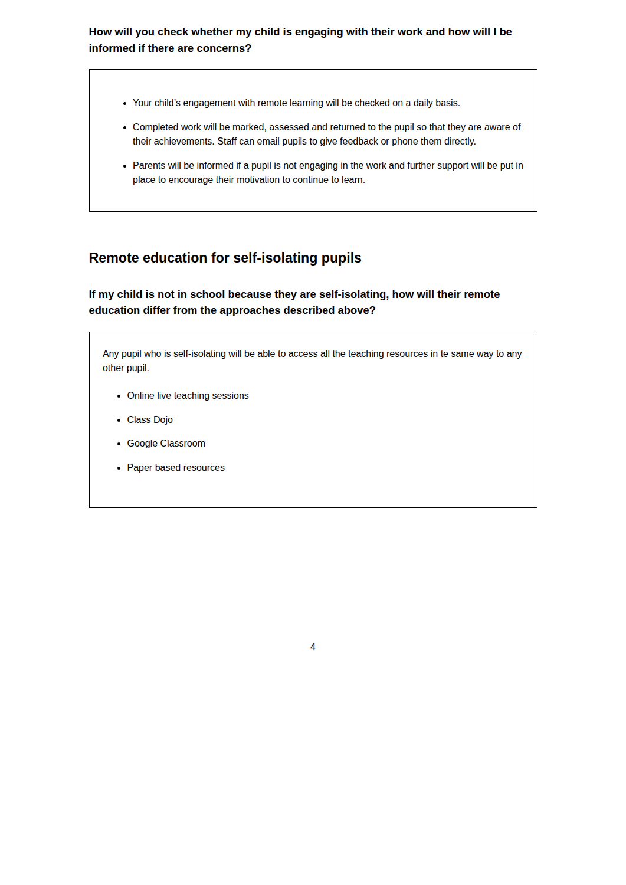How will you check whether my child is engaging with their work and how will I be informed if there are concerns?
Your child’s engagement with remote learning will be checked on a daily basis.
Completed work will be marked, assessed and returned to the pupil so that they are aware of their achievements. Staff can email pupils to give feedback or phone them directly.
Parents will be informed if a pupil is not engaging in the work and further support will be put in place to encourage their motivation to continue to learn.
Remote education for self-isolating pupils
If my child is not in school because they are self-isolating, how will their remote education differ from the approaches described above?
Any pupil who is self-isolating will be able to access all the teaching resources in te same way to any other pupil.
Online live teaching sessions
Class Dojo
Google Classroom
Paper based resources
4